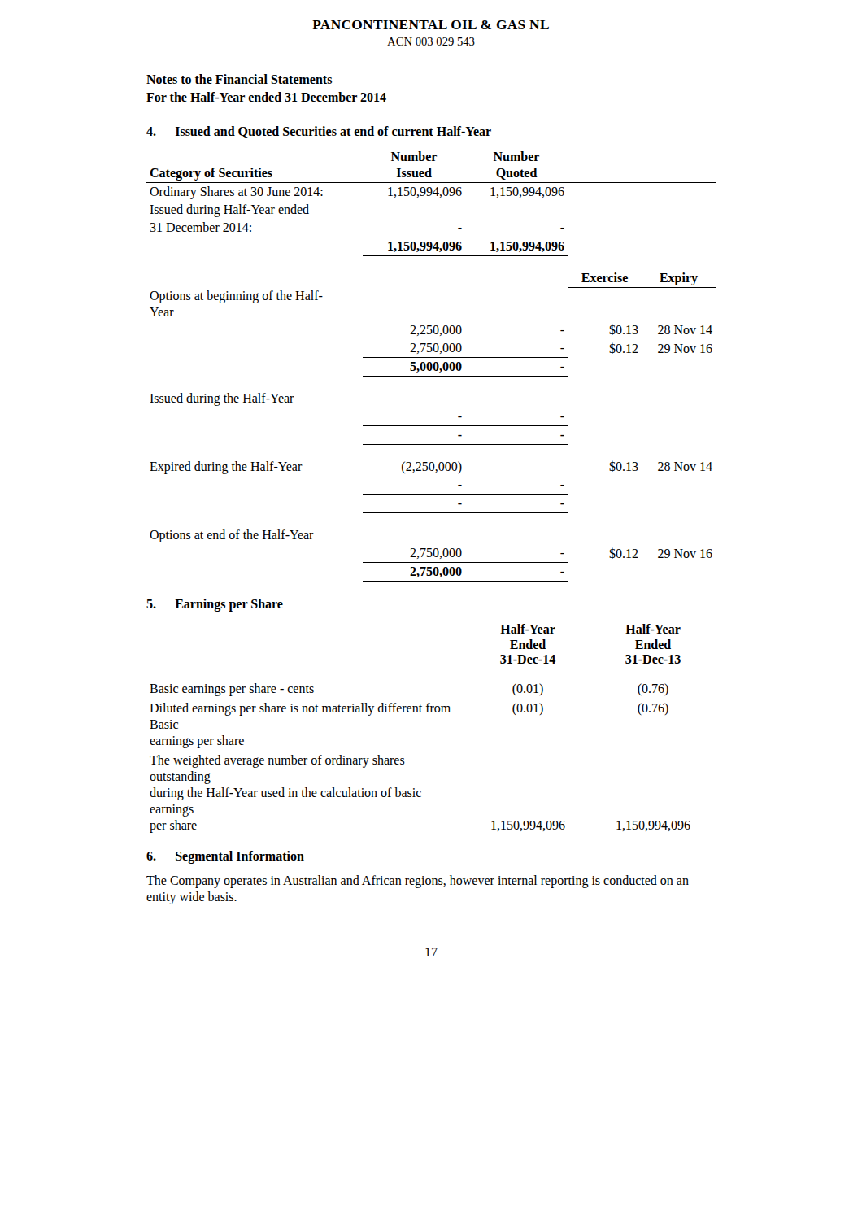PANCONTINENTAL OIL & GAS NL
ACN 003 029 543
Notes to the Financial Statements
For the Half-Year ended 31 December 2014
4. Issued and Quoted Securities at end of current Half-Year
| Category of Securities | Number Issued | Number Quoted | | |
| --- | --- | --- | --- | --- |
| Ordinary Shares at 30 June 2014: | 1,150,994,096 | 1,150,994,096 | | |
| Issued during Half-Year ended | | | | |
| 31 December 2014: | - | - | | |
| | 1,150,994,096 | 1,150,994,096 | | |
| | | | Exercise | Expiry |
| Options at beginning of the Half- Year | | | | |
| | 2,250,000 | - | $0.13 | 28 Nov 14 |
| | 2,750,000 | - | $0.12 | 29 Nov 16 |
| | 5,000,000 | - | | |
| Issued during the Half-Year | | | | |
| | - | - | | |
| | - | - | | |
| Expired during the Half-Year | (2,250,000) | | $0.13 | 28 Nov 14 |
| | - | - | | |
| | - | - | | |
| Options at end of the Half-Year | | | | |
| | 2,750,000 | - | $0.12 | 29 Nov 16 |
| | 2,750,000 | - | | |
5. Earnings per Share
| | Half-Year Ended 31-Dec-14 | Half-Year Ended 31-Dec-13 |
| --- | --- | --- |
| Basic earnings per share - cents | (0.01) | (0.76) |
| Diluted earnings per share is not materially different from Basic earnings per share | (0.01) | (0.76) |
| The weighted average number of ordinary shares outstanding during the Half-Year used in the calculation of basic earnings per share | 1,150,994,096 | 1,150,994,096 |
6. Segmental Information
The Company operates in Australian and African regions, however internal reporting is conducted on an entity wide basis.
17